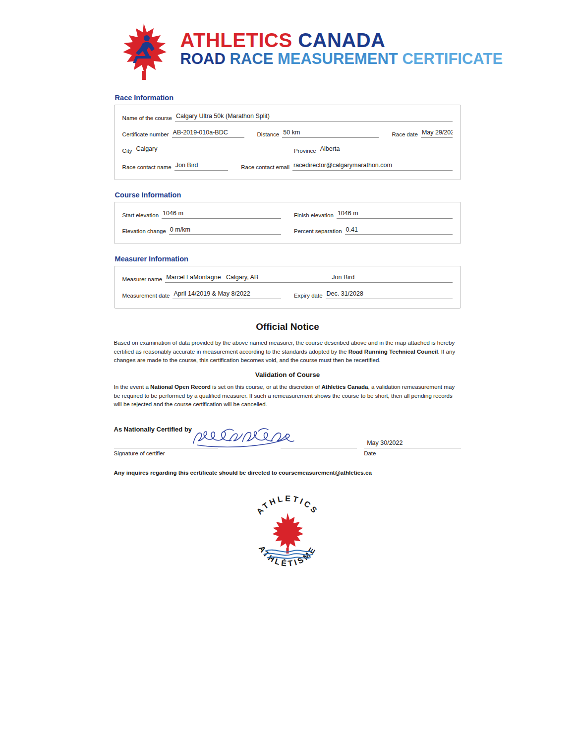ATHLETICS CANADA
ROAD RACE MEASUREMENT CERTIFICATE
Race Information
Name of the course Calgary Ultra 50k (Marathon Split)
Certificate number AB-2019-010a-BDC
Distance 50 km
Race date May 29/2022
City Calgary
Province Alberta
Race contact name Jon Bird
Race contact email racedirector@calgarymarathon.com
Course Information
Start elevation 1046 m
Finish elevation 1046 m
Elevation change 0 m/km
Percent separation 0.41
Measurer Information
Measurer name Marcel LaMontagne Calgary, AB Jon Bird
Measurement date April 14/2019 & May 8/2022
Expiry date Dec. 31/2028
Official Notice
Based on examination of data provided by the above named measurer, the course described above and in the map attached is hereby certified as reasonably accurate in measurement according to the standards adopted by the Road Running Technical Council. If any changes are made to the course, this certification becomes void, and the course must then be recertified.
Validation of Course
In the event a National Open Record is set on this course, or at the discretion of Athletics Canada, a validation remeasurement may be required to be performed by a qualified measurer. If such a remeasurement shows the course to be short, then all pending records will be rejected and the course certification will be cancelled.
As Nationally Certified by
May 30/2022
Signature of certifier
Date
Any inquires regarding this certificate should be directed to coursemeasurement@athletics.ca
ATHLETICS ATHLÉTISME